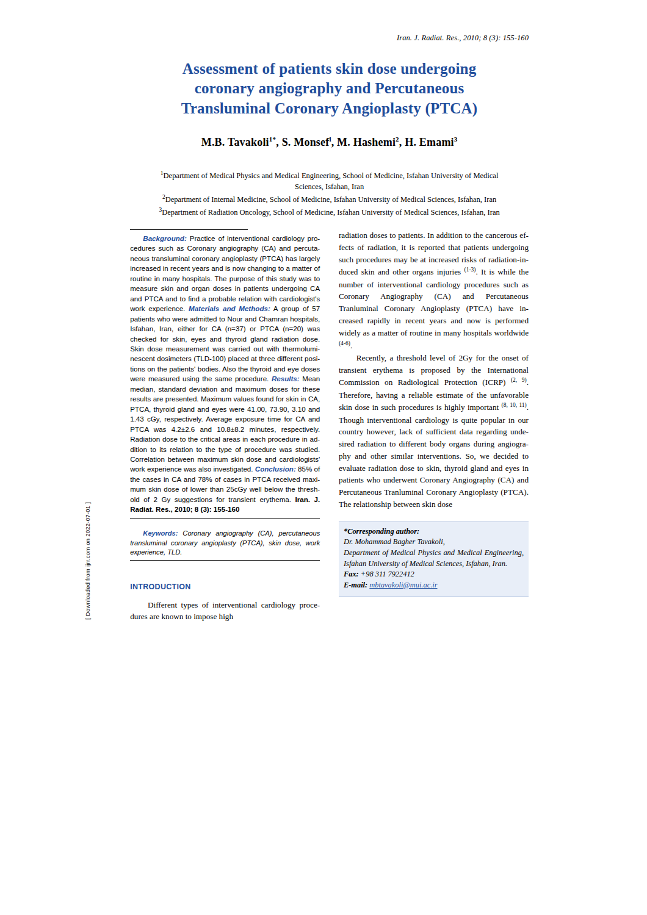Iran. J. Radiat. Res., 2010; 8 (3): 155-160
Assessment of patients skin dose undergoing
coronary angiography and Percutaneous
Transluminal Coronary Angioplasty (PTCA)
M.B. Tavakoli1*, S. Monsefl, M. Hashemi2, H. Emami3
1Department of Medical Physics and Medical Engineering, School of Medicine, Isfahan University of Medical Sciences, Isfahan, Iran
2Department of Internal Medicine, School of Medicine, Isfahan University of Medical Sciences, Isfahan, Iran
3Department of Radiation Oncology, School of Medicine, Isfahan University of Medical Sciences, Isfahan, Iran
Background: Practice of interventional cardiology procedures such as Coronary angiography (CA) and percutaneous transluminal coronary angioplasty (PTCA) has largely increased in recent years and is now changing to a matter of routine in many hospitals. The purpose of this study was to measure skin and organ doses in patients undergoing CA and PTCA and to find a probable relation with cardiologist's work experience. Materials and Methods: A group of 57 patients who were admitted to Nour and Chamran hospitals, Isfahan, Iran, either for CA (n=37) or PTCA (n=20) was checked for skin, eyes and thyroid gland radiation dose. Skin dose measurement was carried out with thermoluminescent dosimeters (TLD-100) placed at three different positions on the patients' bodies. Also the thyroid and eye doses were measured using the same procedure. Results: Mean median, standard deviation and maximum doses for these results are presented. Maximum values found for skin in CA, PTCA, thyroid gland and eyes were 41.00, 73.90, 3.10 and 1.43 cGy, respectively. Average exposure time for CA and PTCA was 4.2±2.6 and 10.8±8.2 minutes, respectively. Radiation dose to the critical areas in each procedure in addition to its relation to the type of procedure was studied. Correlation between maximum skin dose and cardiologists' work experience was also investigated. Conclusion: 85% of the cases in CA and 78% of cases in PTCA received maximum skin dose of lower than 25cGy well below the threshold of 2 Gy suggestions for transient erythema. Iran. J. Radiat. Res., 2010; 8 (3): 155-160
Keywords: Coronary angiography (CA), percutaneous transluminal coronary angioplasty (PTCA), skin dose, work experience, TLD.
INTRODUCTION
Different types of interventional cardiology procedures are known to impose high
radiation doses to patients. In addition to the cancerous effects of radiation, it is reported that patients undergoing such procedures may be at increased risks of radiation-induced skin and other organs injuries (1-3). It is while the number of interventional cardiology procedures such as Coronary Angiography (CA) and Percutaneous Tranluminal Coronary Angioplasty (PTCA) have increased rapidly in recent years and now is performed widely as a matter of routine in many hospitals worldwide (4-6).
Recently, a threshold level of 2Gy for the onset of transient erythema is proposed by the International Commission on Radiological Protection (ICRP) (2, 9). Therefore, having a reliable estimate of the unfavorable skin dose in such procedures is highly important (8, 10, 11). Though interventional cardiology is quite popular in our country however, lack of sufficient data regarding undesired radiation to different body organs during angiography and other similar interventions. So, we decided to evaluate radiation dose to skin, thyroid gland and eyes in patients who underwent Coronary Angiography (CA) and Percutaneous Tranluminal Coronary Angioplasty (PTCA). The relationship between skin dose
*Corresponding author:
Dr. Mohammad Bagher Tavakoli,
Department of Medical Physics and Medical Engineering, Isfahan University of Medical Sciences, Isfahan, Iran.
Fax: +98 311 7922412
E-mail: mbtavakoli@mui.ac.ir
[ Downloaded from ijrr.com on 2022-07-01 ]